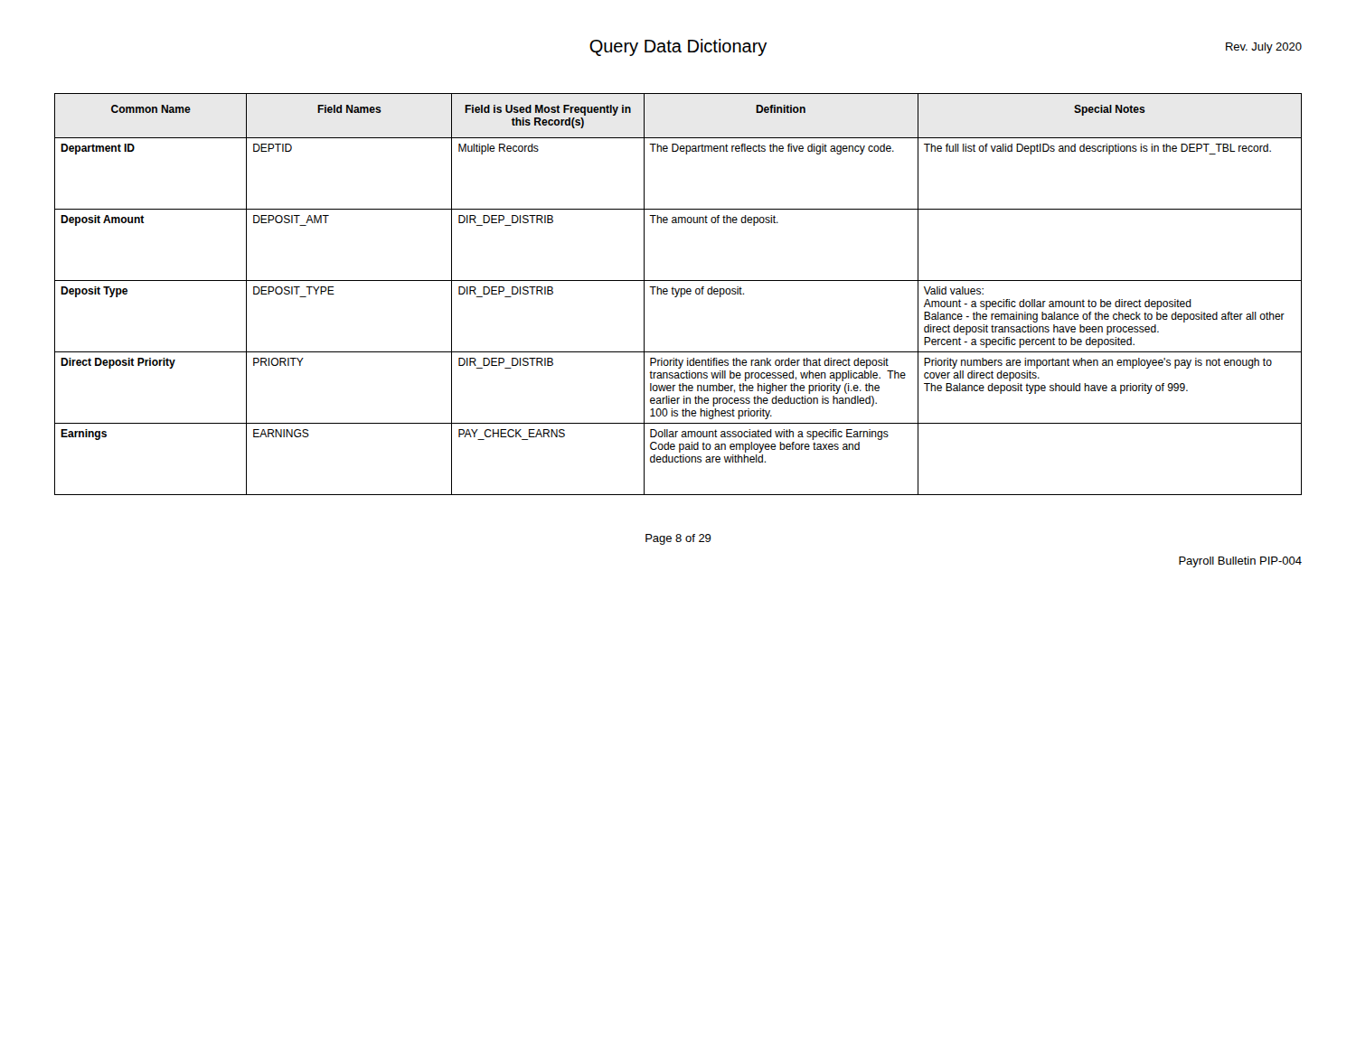Query Data Dictionary
Rev. July 2020
| Common Name | Field Names | Field is Used Most Frequently in this Record(s) | Definition | Special Notes |
| --- | --- | --- | --- | --- |
| Department ID | DEPTID | Multiple Records | The Department reflects the five digit agency code. | The full list of valid DeptIDs and descriptions is in the DEPT_TBL record. |
| Deposit Amount | DEPOSIT_AMT | DIR_DEP_DISTRIB | The amount of the deposit. | |
| Deposit Type | DEPOSIT_TYPE | DIR_DEP_DISTRIB | The type of deposit. | Valid values: Amount - a specific dollar amount to be direct deposited Balance - the remaining balance of the check to be deposited after all other direct deposit transactions have been processed. Percent - a specific percent to be deposited. |
| Direct Deposit Priority | PRIORITY | DIR_DEP_DISTRIB | Priority identifies the rank order that direct deposit transactions will be processed, when applicable. The lower the number, the higher the priority (i.e. the earlier in the process the deduction is handled). 100 is the highest priority. | Priority numbers are important when an employee's pay is not enough to cover all direct deposits. The Balance deposit type should have a priority of 999. |
| Earnings | EARNINGS | PAY_CHECK_EARNS | Dollar amount associated with a specific Earnings Code paid to an employee before taxes and deductions are withheld. | |
Page 8 of 29
Payroll Bulletin PIP-004